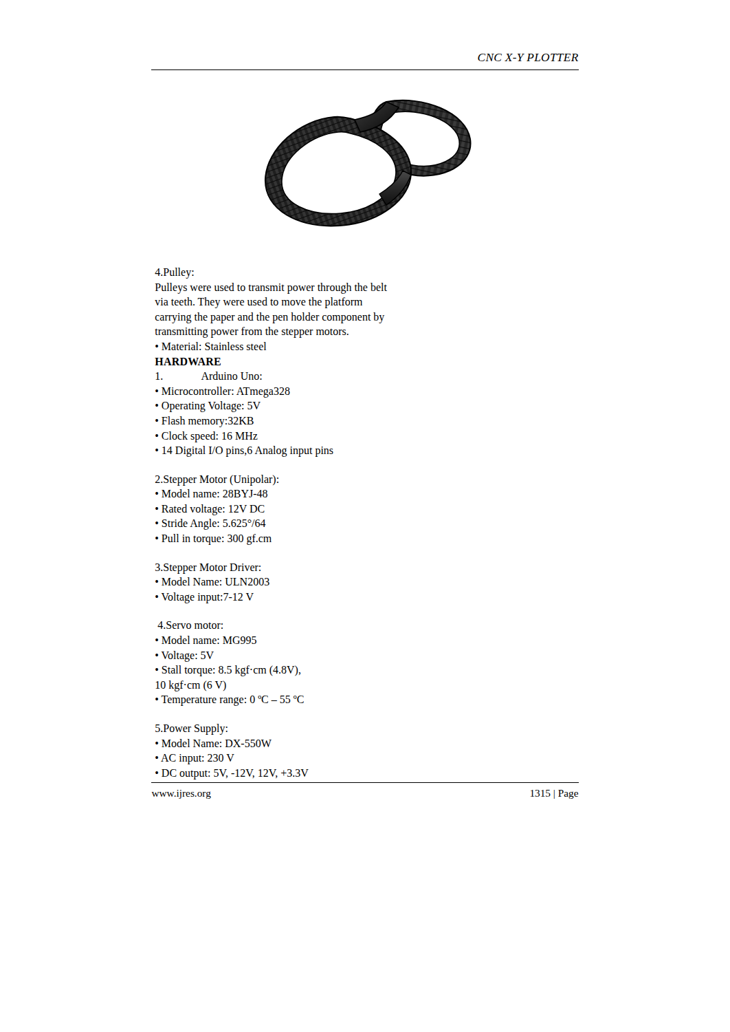CNC X-Y PLOTTER
4.Pulley:
Pulleys were used to transmit power through the belt via teeth. They were used to move the platform carrying the paper and the pen holder component by transmitting power from the stepper motors.
• Material: Stainless steel
HARDWARE
1. Arduino Uno:
• Microcontroller: ATmega328
• Operating Voltage: 5V
• Flash memory:32KB
• Clock speed: 16 MHz
• 14 Digital I/O pins,6 Analog input pins
2.Stepper Motor (Unipolar):
• Model name: 28BYJ-48
• Rated voltage: 12V DC
• Stride Angle: 5.625°/64
• Pull in torque: 300 gf.cm
3.Stepper Motor Driver:
• Model Name: ULN2003
• Voltage input:7-12 V
4.Servo motor:
• Model name: MG995
• Voltage: 5V
• Stall torque: 8.5 kgf·cm (4.8V),
10 kgf·cm (6 V)
• Temperature range: 0 ºC – 55 ºC
5.Power Supply:
• Model Name: DX-550W
• AC input: 230 V
• DC output: 5V, -12V, 12V, +3.3V
www.ijres.org 1315 | Page